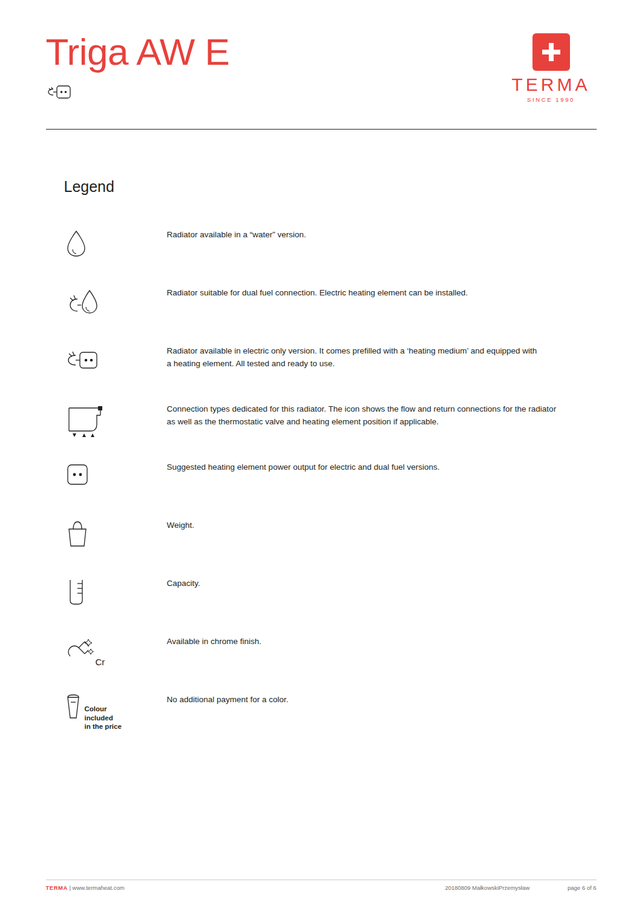Triga AW E
TERMA
SINCE 1990
Legend
| | Radiator available in a “water” version. |
| | Radiator suitable for dual fuel connection. Electric heating element can be installed. |
| | Radiator available in electric only version. It comes prefilled with a ‘heating medium’ and equipped with a heating element. All tested and ready to use. |
| | Connection types dedicated for this radiator. The icon shows the flow and return connections for the radiator as well as the thermostatic valve and heating element position if applicable. |
| | Suggested heating element power output for electric and dual fuel versions. |
| | Weight. |
| | Capacity. |
| Cr | Available in chrome finish. |
| Colour included in the price | No additional payment for a color. |
TERMA | www.termaheat.com
20180809 MałkowskiPrzemysław page 6 of 6